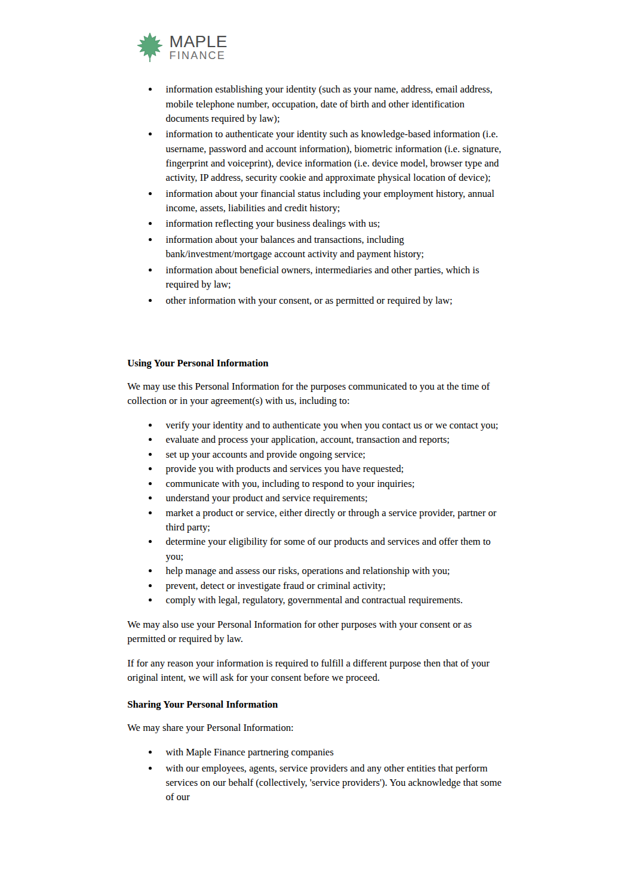MAPLE
FINANCE
information establishing your identity (such as your name, address, email address, mobile telephone number, occupation, date of birth and other identification documents required by law);
information to authenticate your identity such as knowledge-based information (i.e. username, password and account information), biometric information (i.e. signature, fingerprint and voiceprint), device information (i.e. device model, browser type and activity, IP address, security cookie and approximate physical location of device);
information about your financial status including your employment history, annual income, assets, liabilities and credit history;
information reflecting your business dealings with us;
information about your balances and transactions, including bank/investment/mortgage account activity and payment history;
information about beneficial owners, intermediaries and other parties, which is required by law;
other information with your consent, or as permitted or required by law;
Using Your Personal Information
We may use this Personal Information for the purposes communicated to you at the time of collection or in your agreement(s) with us, including to:
verify your identity and to authenticate you when you contact us or we contact you;
evaluate and process your application, account, transaction and reports;
set up your accounts and provide ongoing service;
provide you with products and services you have requested;
communicate with you, including to respond to your inquiries;
understand your product and service requirements;
market a product or service, either directly or through a service provider, partner or third party;
determine your eligibility for some of our products and services and offer them to you;
help manage and assess our risks, operations and relationship with you;
prevent, detect or investigate fraud or criminal activity;
comply with legal, regulatory, governmental and contractual requirements.
We may also use your Personal Information for other purposes with your consent or as permitted or required by law.
If for any reason your information is required to fulfill a different purpose then that of your original intent, we will ask for your consent before we proceed.
Sharing Your Personal Information
We may share your Personal Information:
with Maple Finance partnering companies
with our employees, agents, service providers and any other entities that perform services on our behalf (collectively, 'service providers'). You acknowledge that some of our